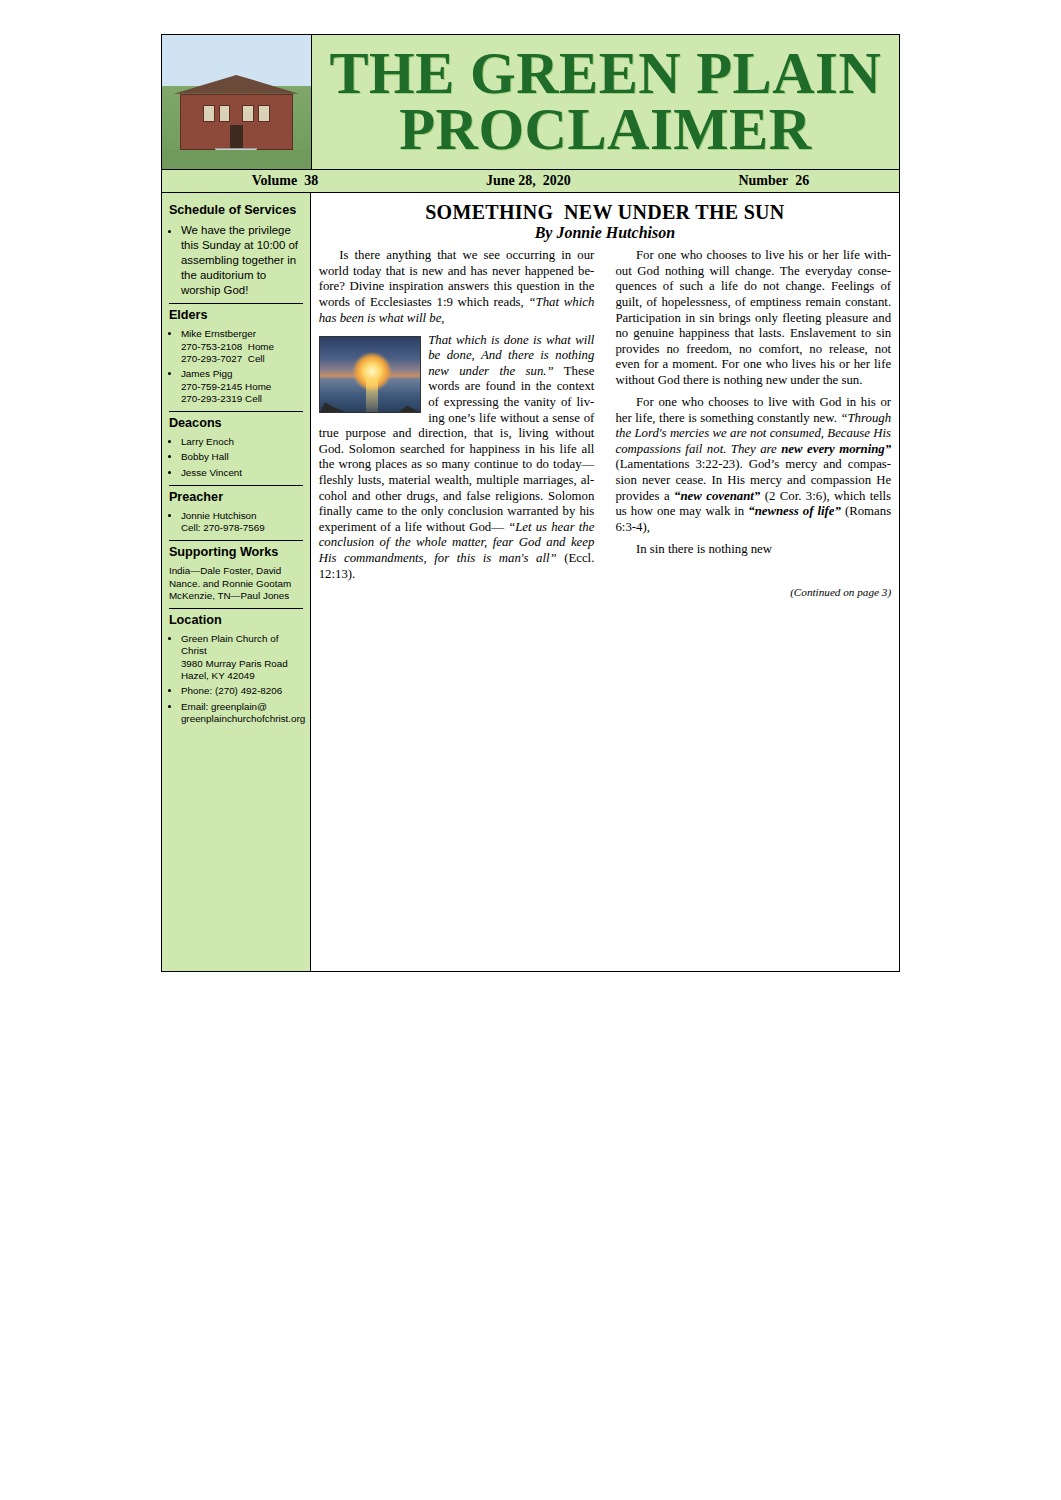THE GREEN PLAIN
PROCLAIMER
Volume 38 June 28, 2020 Number 26
Schedule of Services
We have the privilege this Sunday at 10:00 of assembling together in the auditorium to worship God!
Elders
Mike Ernstberger
270-753-2108 Home
270-293-7027 Cell
James Pigg
270-759-2145 Home
270-293-2319 Cell
Deacons
Larry Enoch
Bobby Hall
Jesse Vincent
Preacher
Jonnie Hutchison
Cell: 270-978-7569
Supporting Works
India—Dale Foster, David Nance. and Ronnie Gootam
McKenzie, TN—Paul Jones
Location
Green Plain Church of Christ
3980 Murray Paris Road
Hazel, KY 42049
Phone: (270) 492-8206
Email: greenplain@
greenplainchurchofchrist.org
SOMETHING NEW UNDER THE SUN
By Jonnie Hutchison
Is there anything that we see occurring in our world today that is new and has never happened before? Divine inspiration answers this question in the words of Ecclesiastes 1:9 which reads, “That which has been is what will be,
That which is done is what will be done, And there is nothing new under the sun.” These words are found in the context of expressing the vanity of living one’s life without a sense of true purpose and direction, that is, living without God. Solomon searched for happiness in his life all the wrong places as so many continue to do today—fleshly lusts, material wealth, multiple marriages, alcohol and other drugs, and false religions. Solomon finally came to the only conclusion warranted by his experiment of a life without God— “Let us hear the conclusion of the whole matter, fear God and keep His commandments, for this is man's all” (Eccl. 12:13).
For one who chooses to live his or her life without God nothing will change. The everyday consequences of such a life do not change. Feelings of guilt, of hopelessness, of emptiness remain constant. Participation in sin brings only fleeting pleasure and no genuine happiness that lasts. Enslavement to sin provides no freedom, no comfort, no release, not even for a moment. For one who lives his or her life without God there is nothing new under the sun.
For one who chooses to live with God in his or her life, there is something constantly new. “Through the Lord's mercies we are not consumed, Because His compassions fail not. They are new every morning” (Lamentations 3:22-23). God’s mercy and compassion never cease. In His mercy and compassion He provides a “new covenant” (2 Cor. 3:6), which tells us how one may walk in “newness of life” (Romans 6:3-4),
In sin there is nothing new
(Continued on page 3)